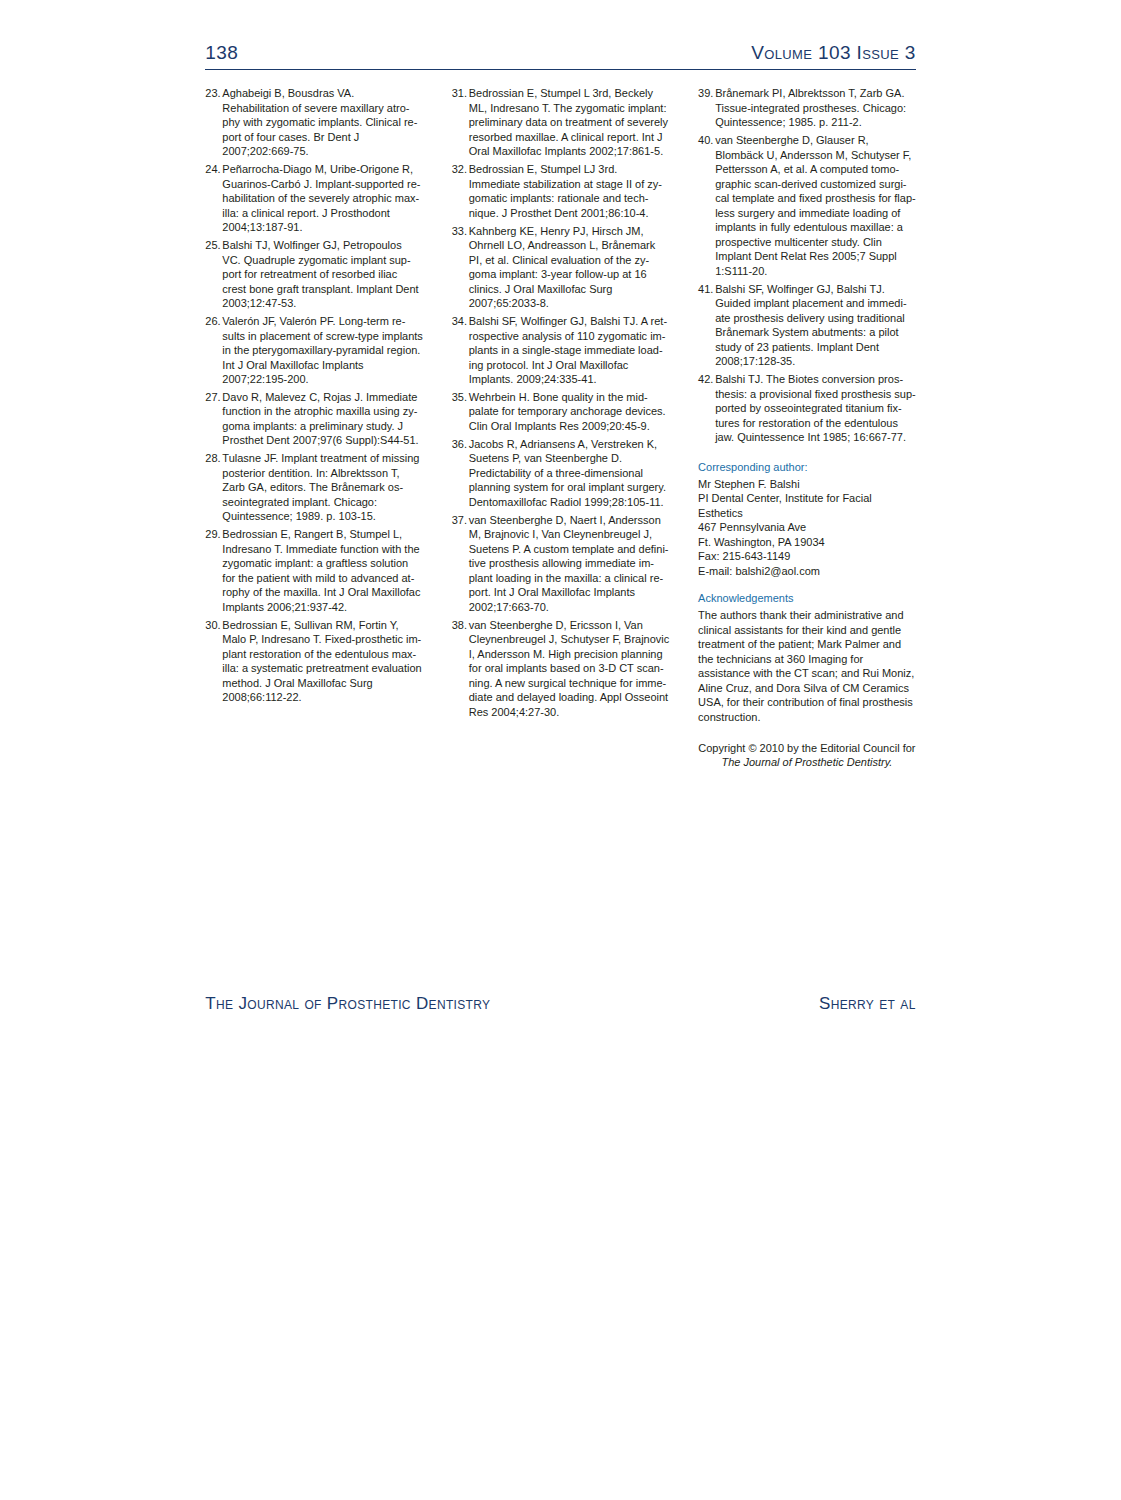138 Volume 103 Issue 3
23. Aghabeigi B, Bousdras VA. Rehabilitation of severe maxillary atrophy with zygomatic implants. Clinical report of four cases. Br Dent J 2007;202:669-75.
24. Peñarrocha-Diago M, Uribe-Origone R, Guarinos-Carbó J. Implant-supported rehabilitation of the severely atrophic maxilla: a clinical report. J Prosthodont 2004;13:187-91.
25. Balshi TJ, Wolfinger GJ, Petropoulos VC. Quadruple zygomatic implant support for retreatment of resorbed iliac crest bone graft transplant. Implant Dent 2003;12:47-53.
26. Valerón JF, Valerón PF. Long-term results in placement of screw-type implants in the pterygomaxillary-pyramidal region. Int J Oral Maxillofac Implants 2007;22:195-200.
27. Davo R, Malevez C, Rojas J. Immediate function in the atrophic maxilla using zygoma implants: a preliminary study. J Prosthet Dent 2007;97(6 Suppl):S44-51.
28. Tulasne JF. Implant treatment of missing posterior dentition. In: Albrektsson T, Zarb GA, editors. The Brånemark osseointegrated implant. Chicago: Quintessence; 1989. p. 103-15.
29. Bedrossian E, Rangert B, Stumpel L, Indresano T. Immediate function with the zygomatic implant: a graftless solution for the patient with mild to advanced atrophy of the maxilla. Int J Oral Maxillofac Implants 2006;21:937-42.
30. Bedrossian E, Sullivan RM, Fortin Y, Malo P, Indresano T. Fixed-prosthetic implant restoration of the edentulous maxilla: a systematic pretreatment evaluation method. J Oral Maxillofac Surg 2008;66:112-22.
31. Bedrossian E, Stumpel L 3rd, Beckely ML, Indresano T. The zygomatic implant: preliminary data on treatment of severely resorbed maxillae. A clinical report. Int J Oral Maxillofac Implants 2002;17:861-5.
32. Bedrossian E, Stumpel LJ 3rd. Immediate stabilization at stage II of zygomatic implants: rationale and technique. J Prosthet Dent 2001;86:10-4.
33. Kahnberg KE, Henry PJ, Hirsch JM, Ohrnell LO, Andreasson L, Brånemark PI, et al. Clinical evaluation of the zygoma implant: 3-year follow-up at 16 clinics. J Oral Maxillofac Surg 2007;65:2033-8.
34. Balshi SF, Wolfinger GJ, Balshi TJ. A retrospective analysis of 110 zygomatic implants in a single-stage immediate loading protocol. Int J Oral Maxillofac Implants. 2009;24:335-41.
35. Wehrbein H. Bone quality in the midpalate for temporary anchorage devices. Clin Oral Implants Res 2009;20:45-9.
36. Jacobs R, Adriansens A, Verstreken K, Suetens P, van Steenberghe D. Predictability of a three-dimensional planning system for oral implant surgery. Dentomaxillofac Radiol 1999;28:105-11.
37. van Steenberghe D, Naert I, Andersson M, Brajnovic I, Van Cleynenbreugel J, Suetens P. A custom template and definitive prosthesis allowing immediate implant loading in the maxilla: a clinical report. Int J Oral Maxillofac Implants 2002;17:663-70.
38. van Steenberghe D, Ericsson I, Van Cleynenbreugel J, Schutyser F, Brajnovic I, Andersson M. High precision planning for oral implants based on 3-D CT scanning. A new surgical technique for immediate and delayed loading. Appl Osseoint Res 2004;4:27-30.
39. Brånemark PI, Albrektsson T, Zarb GA. Tissue-integrated prostheses. Chicago: Quintessence; 1985. p. 211-2.
40. van Steenberghe D, Glauser R, Blombäck U, Andersson M, Schutyser F, Pettersson A, et al. A computed tomographic scan-derived customized surgical template and fixed prosthesis for flapless surgery and immediate loading of implants in fully edentulous maxillae: a prospective multicenter study. Clin Implant Dent Relat Res 2005;7 Suppl 1:S111-20.
41. Balshi SF, Wolfinger GJ, Balshi TJ. Guided implant placement and immediate prosthesis delivery using traditional Brånemark System abutments: a pilot study of 23 patients. Implant Dent 2008;17:128-35.
42. Balshi TJ. The Biotes conversion prosthesis: a provisional fixed prosthesis supported by osseointegrated titanium fixtures for restoration of the edentulous jaw. Quintessence Int 1985; 16:667-77.
Corresponding author:
Mr Stephen F. Balshi
PI Dental Center, Institute for Facial Esthetics
467 Pennsylvania Ave
Ft. Washington, PA 19034
Fax: 215-643-1149
E-mail: balshi2@aol.com
Acknowledgements
The authors thank their administrative and clinical assistants for their kind and gentle treatment of the patient; Mark Palmer and the technicians at 360 Imaging for assistance with the CT scan; and Rui Moniz, Aline Cruz, and Dora Silva of CM Ceramics USA, for their contribution of final prosthesis construction.
Copyright © 2010 by the Editorial Council for The Journal of Prosthetic Dentistry.
The Journal of Prosthetic Dentistry Sherry et al